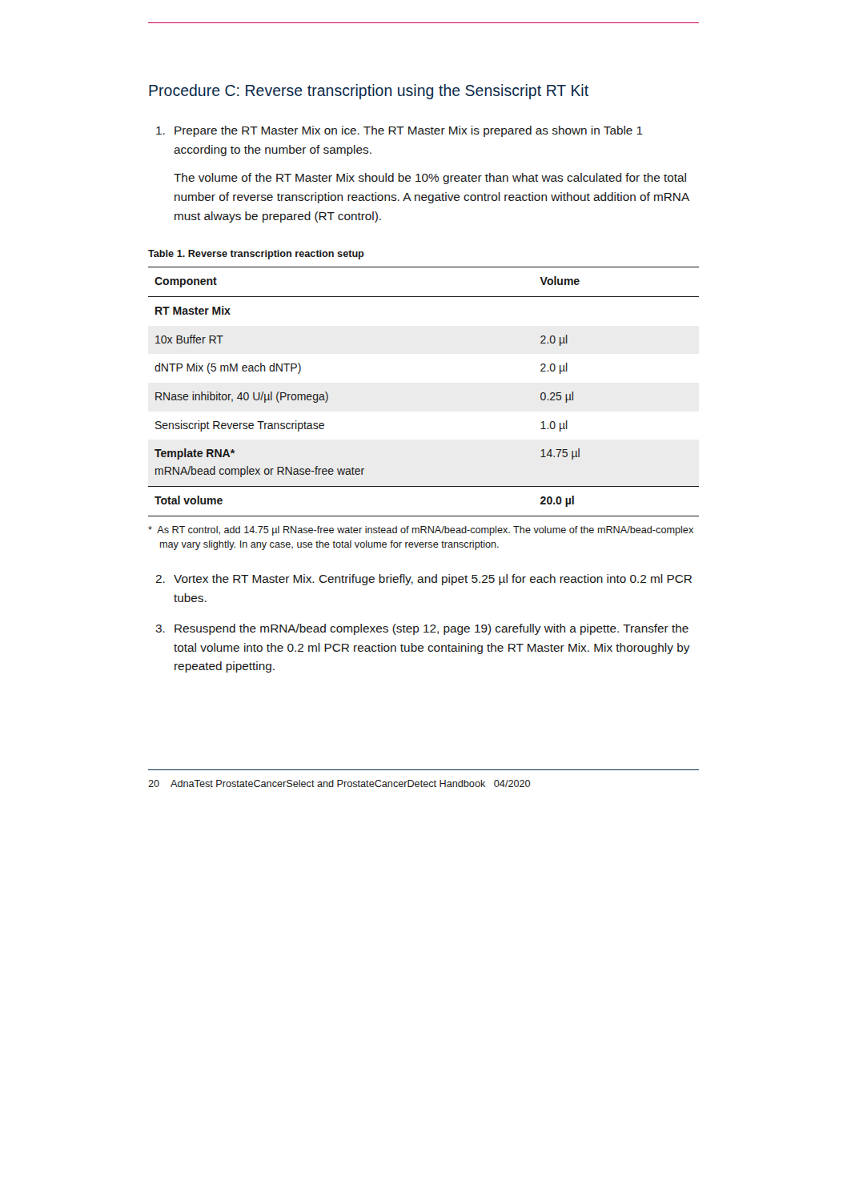Procedure C: Reverse transcription using the Sensiscript RT Kit
Prepare the RT Master Mix on ice. The RT Master Mix is prepared as shown in Table 1 according to the number of samples.
The volume of the RT Master Mix should be 10% greater than what was calculated for the total number of reverse transcription reactions. A negative control reaction without addition of mRNA must always be prepared (RT control).
Table 1. Reverse transcription reaction setup
| Component | Volume |
| --- | --- |
| RT Master Mix | |
| 10x Buffer RT | 2.0 µl |
| dNTP Mix (5 mM each dNTP) | 2.0 µl |
| RNase inhibitor, 40 U/µl (Promega) | 0.25 µl |
| Sensiscript Reverse Transcriptase | 1.0 µl |
| Template RNA* mRNA/bead complex or RNase-free water | 14.75 µl |
| Total volume | 20.0 µl |
* As RT control, add 14.75 µl RNase-free water instead of mRNA/bead-complex. The volume of the mRNA/bead-complex may vary slightly. In any case, use the total volume for reverse transcription.
Vortex the RT Master Mix. Centrifuge briefly, and pipet 5.25 µl for each reaction into 0.2 ml PCR tubes.
Resuspend the mRNA/bead complexes (step 12, page 19) carefully with a pipette. Transfer the total volume into the 0.2 ml PCR reaction tube containing the RT Master Mix. Mix thoroughly by repeated pipetting.
20 AdnaTest ProstateCancerSelect and ProstateCancerDetect Handbook 04/2020